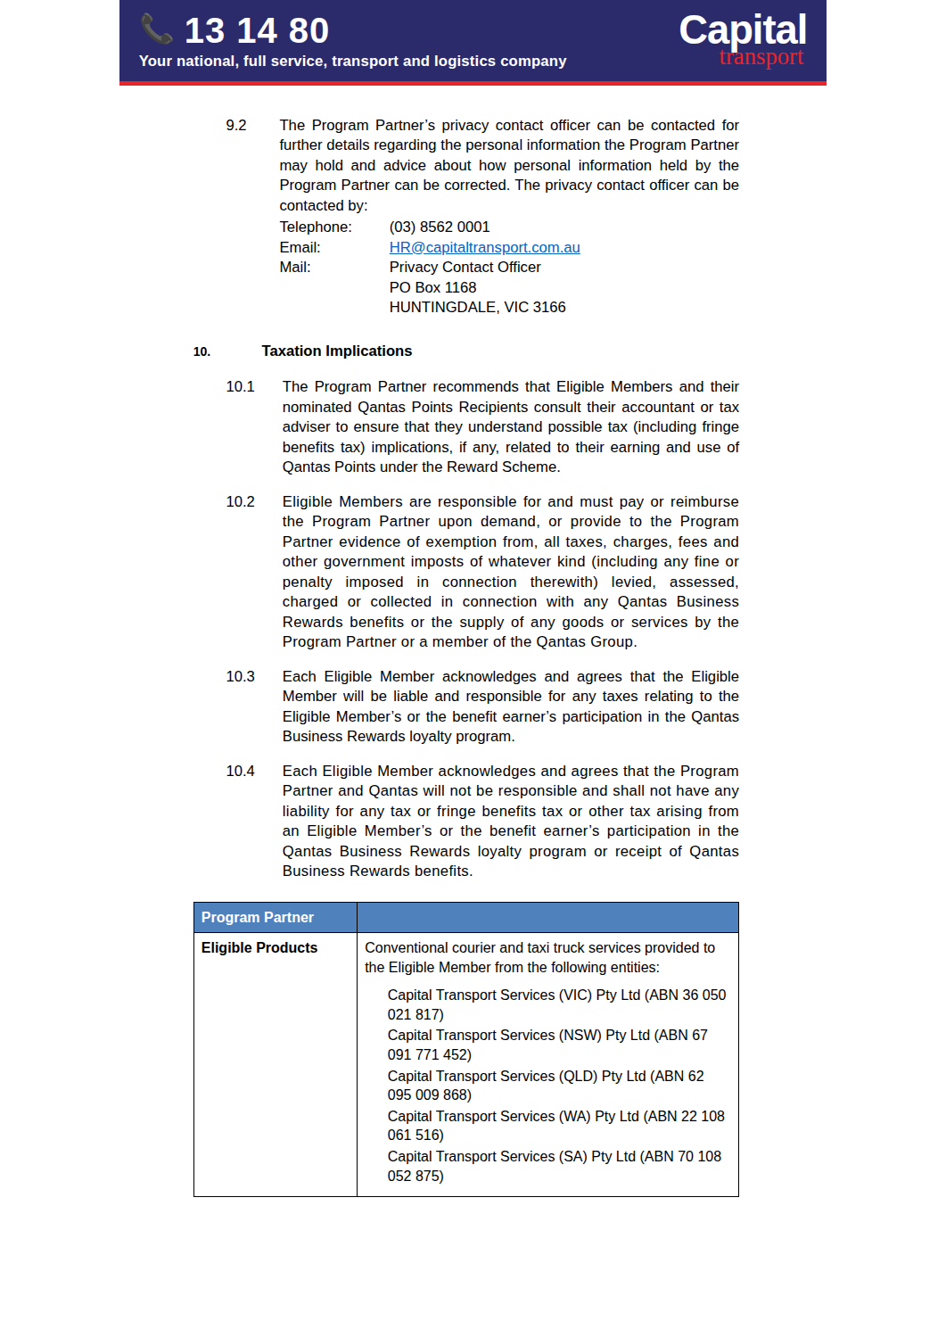📞13 14 80
Your national, full service, transport and logistics company
Capital transport
9.2
The Program Partner’s privacy contact officer can be contacted for further details regarding the personal information the Program Partner may hold and advice about how personal information held by the Program Partner can be corrected. The privacy contact officer can be contacted by:
Telephone:
(03) 8562 0001
Email:
HR@capitaltransport.com.au
Mail:
Privacy Contact Officer
PO Box 1168
HUNTINGDALE, VIC 3166
10.
Taxation Implications
10.1
The Program Partner recommends that Eligible Members and their nominated Qantas Points Recipients consult their accountant or tax adviser to ensure that they understand possible tax (including fringe benefits tax) implications, if any, related to their earning and use of Qantas Points under the Reward Scheme.
10.2
Eligible Members are responsible for and must pay or reimburse the Program Partner upon demand, or provide to the Program Partner evidence of exemption from, all taxes, charges, fees and other government imposts of whatever kind (including any fine or penalty imposed in connection therewith) levied, assessed, charged or collected in connection with any Qantas Business Rewards benefits or the supply of any goods or services by the Program Partner or a member of the Qantas Group.
10.3
Each Eligible Member acknowledges and agrees that the Eligible Member will be liable and responsible for any taxes relating to the Eligible Member’s or the benefit earner’s participation in the Qantas Business Rewards loyalty program.
10.4
Each Eligible Member acknowledges and agrees that the Program Partner and Qantas will not be responsible and shall not have any liability for any tax or fringe benefits tax or other tax arising from an Eligible Member’s or the benefit earner’s participation in the Qantas Business Rewards loyalty program or receipt of Qantas Business Rewards benefits.
| Program Partner | |
| Eligible Products | Conventional courier and taxi truck services provided to the Eligible Member from the following entities: Capital Transport Services (VIC) Pty Ltd (ABN 36 050 021 817) Capital Transport Services (NSW) Pty Ltd (ABN 67 091 771 452) Capital Transport Services (QLD) Pty Ltd (ABN 62 095 009 868) Capital Transport Services (WA) Pty Ltd (ABN 22 108 061 516) Capital Transport Services (SA) Pty Ltd (ABN 70 108 052 875) |